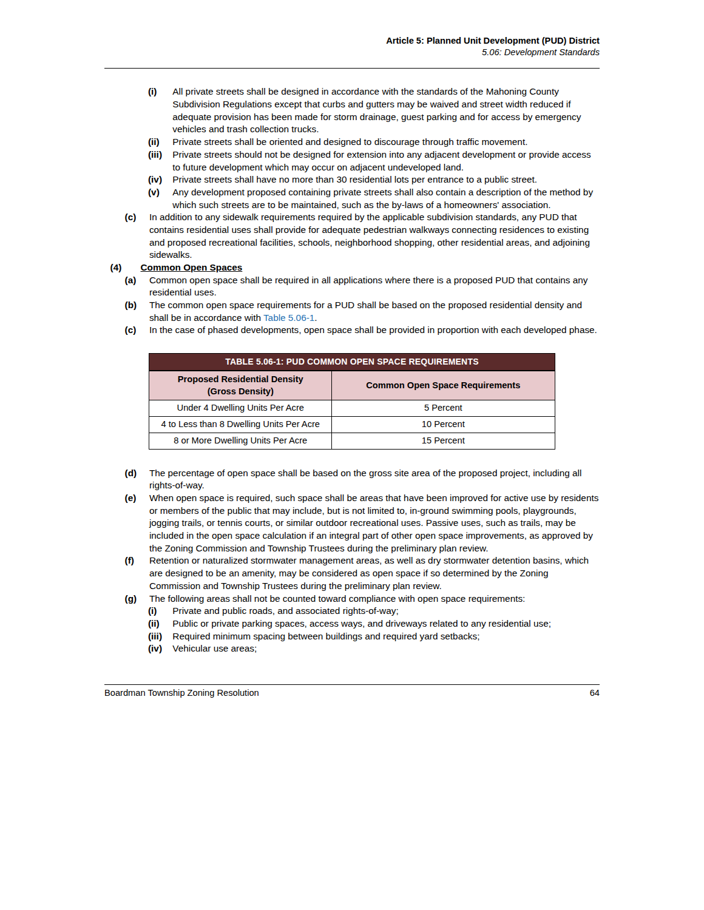Article 5: Planned Unit Development (PUD) District
5.06: Development Standards
(i)
All private streets shall be designed in accordance with the standards of the Mahoning County Subdivision Regulations except that curbs and gutters may be waived and street width reduced if adequate provision has been made for storm drainage, guest parking and for access by emergency vehicles and trash collection trucks.
(ii)
Private streets shall be oriented and designed to discourage through traffic movement.
(iii)
Private streets should not be designed for extension into any adjacent development or provide access to future development which may occur on adjacent undeveloped land.
(iv)
Private streets shall have no more than 30 residential lots per entrance to a public street.
(v)
Any development proposed containing private streets shall also contain a description of the method by which such streets are to be maintained, such as the by-laws of a homeowners' association.
(c)
In addition to any sidewalk requirements required by the applicable subdivision standards, any PUD that contains residential uses shall provide for adequate pedestrian walkways connecting residences to existing and proposed recreational facilities, schools, neighborhood shopping, other residential areas, and adjoining sidewalks.
(4)
Common Open Spaces
(a)
Common open space shall be required in all applications where there is a proposed PUD that contains any residential uses.
(b)
The common open space requirements for a PUD shall be based on the proposed residential density and shall be in accordance with Table 5.06-1.
(c)
In the case of phased developments, open space shall be provided in proportion with each developed phase.
TABLE 5.06-1: PUD COMMON OPEN SPACE REQUIREMENTS
| Proposed Residential Density (Gross Density) | Common Open Space Requirements |
| --- | --- |
| Under 4 Dwelling Units Per Acre | 5 Percent |
| 4 to Less than 8 Dwelling Units Per Acre | 10 Percent |
| 8 or More Dwelling Units Per Acre | 15 Percent |
(d)
The percentage of open space shall be based on the gross site area of the proposed project, including all rights-of-way.
(e)
When open space is required, such space shall be areas that have been improved for active use by residents or members of the public that may include, but is not limited to, in-ground swimming pools, playgrounds, jogging trails, or tennis courts, or similar outdoor recreational uses. Passive uses, such as trails, may be included in the open space calculation if an integral part of other open space improvements, as approved by the Zoning Commission and Township Trustees during the preliminary plan review.
(f)
Retention or naturalized stormwater management areas, as well as dry stormwater detention basins, which are designed to be an amenity, may be considered as open space if so determined by the Zoning Commission and Township Trustees during the preliminary plan review.
(g)
The following areas shall not be counted toward compliance with open space requirements:
(i)
Private and public roads, and associated rights-of-way;
(ii)
Public or private parking spaces, access ways, and driveways related to any residential use;
(iii)
Required minimum spacing between buildings and required yard setbacks;
(iv)
Vehicular use areas;
Boardman Township Zoning Resolution
64